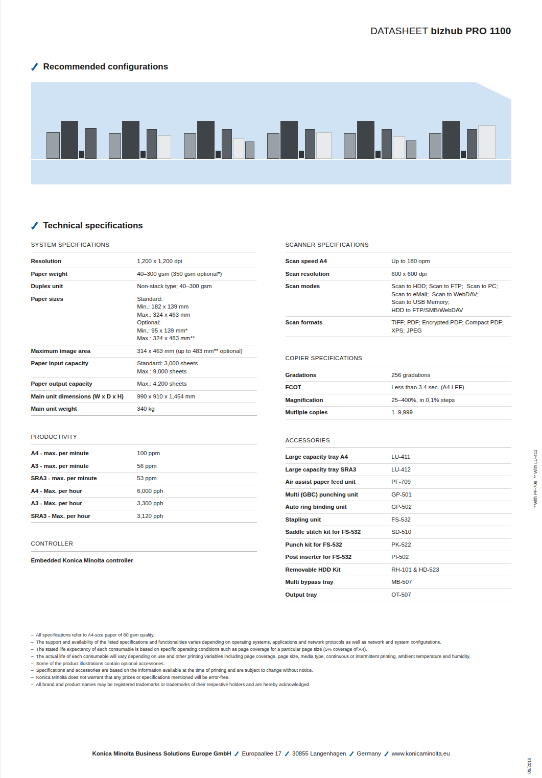DATASHEET bizhub PRO 1100
Recommended configurations
Technical specifications
System specifications
| Resolution | 1,200 x 1,200 dpi |
| Paper weight | 40–300 gsm (350 gsm optional*) |
| Duplex unit | Non-stack type; 40–300 gsm |
| Paper sizes | Standard: Min.: 182 x 139 mm Max.: 324 x 463 mm Optional: Min.: 95 x 139 mm* Max.: 324 x 483 mm** |
| Maximum image area | 314 x 463 mm (up to 483 mm** optional) |
| Paper input capacity | Standard: 3,000 sheets Max.: 9,000 sheets |
| Paper output capacity | Max.: 4,200 sheets |
| Main unit dimensions (W x D x H) | 990 x 910 x 1,454 mm |
| Main unit weight | 340 kg |
Productivity
| A4 - max. per minute | 100 ppm |
| A3 - max. per minute | 56 ppm |
| SRA3 - max. per minute | 53 ppm |
| A4 - Max. per hour | 6,000 pph |
| A3 - Max. per hour | 3,300 pph |
| SRA3 - Max. per hour | 3,120 pph |
Controller
Embedded Konica Minolta controller
Scanner specifications
| Scan speed A4 | Up to 180 opm |
| Scan resolution | 600 x 600 dpi |
| Scan modes | Scan to HDD; Scan to FTP; Scan to PC; Scan to eMail; Scan to WebDAV; Scan to USB Memory; HDD to FTP/SMB/WebDAV |
| Scan formats | TIFF; PDF; Encrypted PDF; Compact PDF; XPS; JPEG |
Copier specifications
| Gradations | 256 gradations |
| FCOT | Less than 3.4 sec. (A4 LEF) |
| Magnification | 25–400%, in 0,1% steps |
| Mutliple copies | 1–9,999 |
Accessories
| Large capacity tray A4 | LU-411 |
| Large capacity tray SRA3 | LU-412 |
| Air assist paper feed unit | PF-709 |
| Multi (GBC) punching unit | GP-501 |
| Auto ring binding unit | GP-502 |
| Stapling unit | FS-532 |
| Saddle stitch kit for FS-532 | SD-510 |
| Punch kit for FS-532 | PK-522 |
| Post inserter for FS-532 | PI-502 |
| Removable HDD Kit | RH-101 & HD-523 |
| Multi bypass tray | MB-507 |
| Output tray | OT-507 |
– All specifications refer to A4-size paper of 80 gsm quality.
– The support and availability of the listed specifications and functionalities varies depending on operating systems, applications and network protocols as well as network and system configurations.
– The stated life expectancy of each consumable is based on specific operating conditions such as page coverage for a particular page size (5% coverage of A4).
– The actual life of each consumable will vary depending on use and other printing variables including page coverage, page size, media type, continuous or intermittent printing, ambient temperature and humidity.
– Some of the product illustrations contain optional accessories.
– Specifications and accessories are based on the information available at the time of printing and are subject to change without notice.
– Konica Minolta does not warrant that any prices or specifications mentioned will be error-free.
– All brand and product names may be registered trademarks or trademarks of their respective holders and are hereby acknowledged.
* With PF-709 ** With LU-412
09/2016
Konica Minolta Business Solutions Europe GmbH Europaallee 17 30855 Langenhagen Germany www.konicaminolta.eu